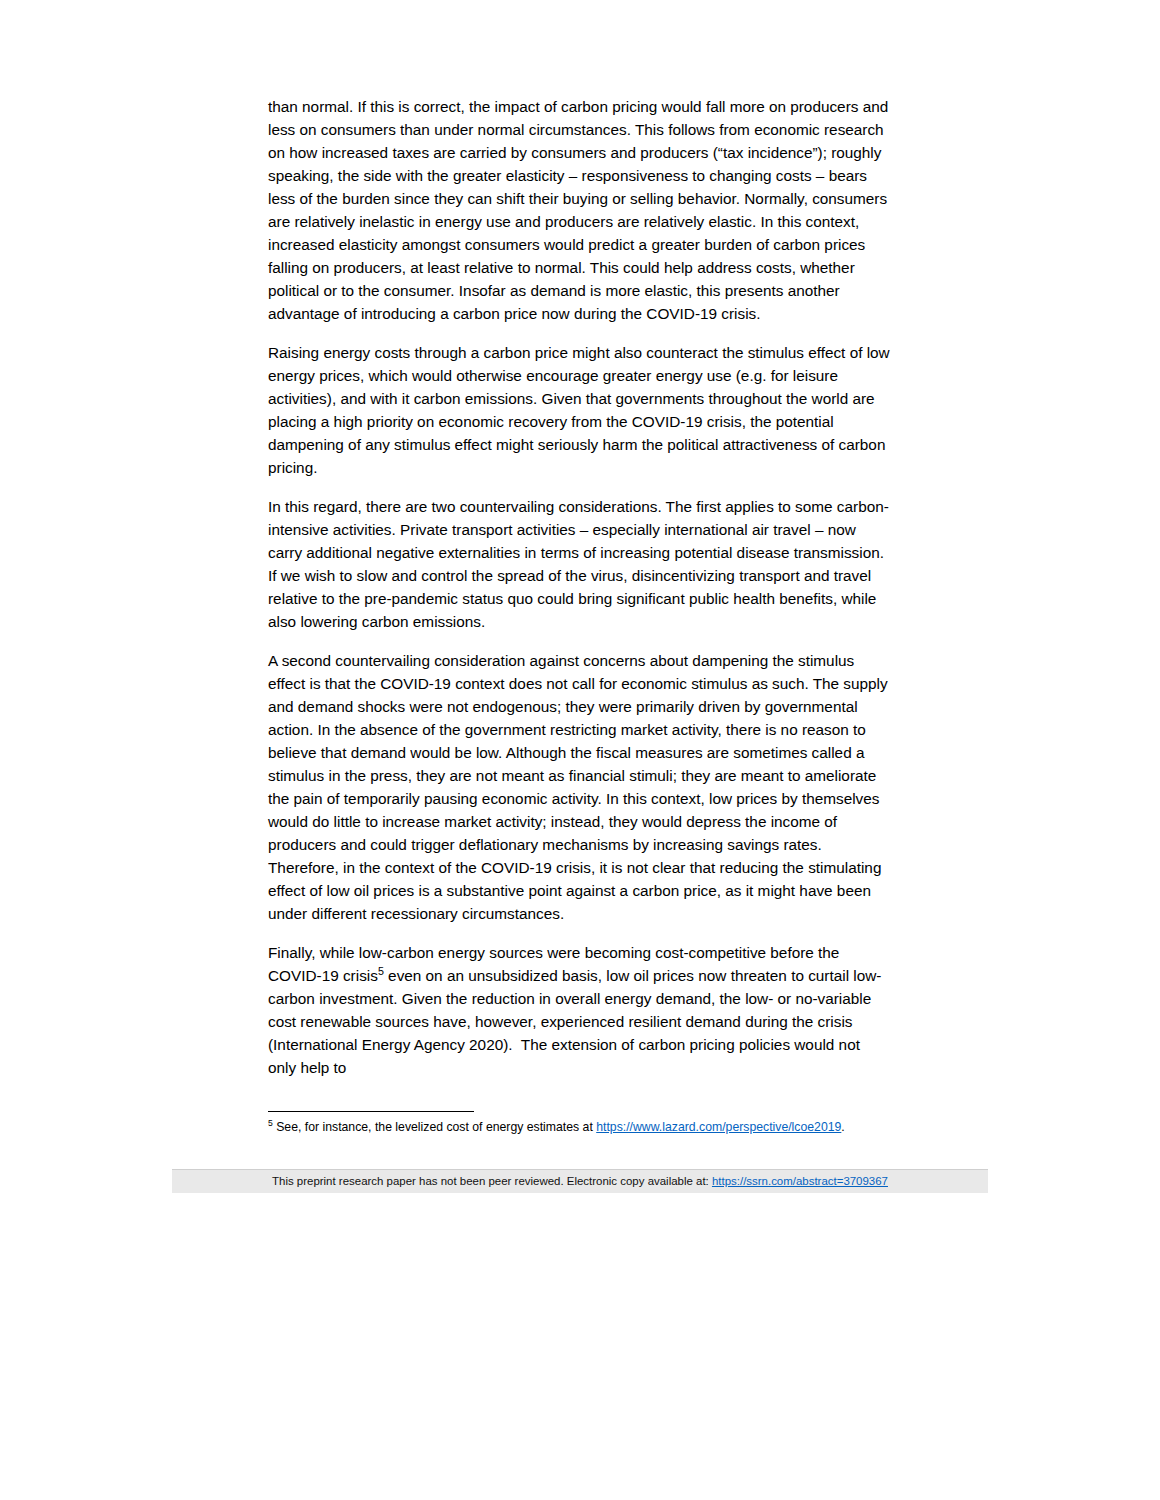than normal. If this is correct, the impact of carbon pricing would fall more on producers and less on consumers than under normal circumstances. This follows from economic research on how increased taxes are carried by consumers and producers (“tax incidence”); roughly speaking, the side with the greater elasticity – responsiveness to changing costs – bears less of the burden since they can shift their buying or selling behavior. Normally, consumers are relatively inelastic in energy use and producers are relatively elastic. In this context, increased elasticity amongst consumers would predict a greater burden of carbon prices falling on producers, at least relative to normal. This could help address costs, whether political or to the consumer. Insofar as demand is more elastic, this presents another advantage of introducing a carbon price now during the COVID-19 crisis.
Raising energy costs through a carbon price might also counteract the stimulus effect of low energy prices, which would otherwise encourage greater energy use (e.g. for leisure activities), and with it carbon emissions. Given that governments throughout the world are placing a high priority on economic recovery from the COVID-19 crisis, the potential dampening of any stimulus effect might seriously harm the political attractiveness of carbon pricing.
In this regard, there are two countervailing considerations. The first applies to some carbon-intensive activities. Private transport activities – especially international air travel – now carry additional negative externalities in terms of increasing potential disease transmission. If we wish to slow and control the spread of the virus, disincentivizing transport and travel relative to the pre-pandemic status quo could bring significant public health benefits, while also lowering carbon emissions.
A second countervailing consideration against concerns about dampening the stimulus effect is that the COVID-19 context does not call for economic stimulus as such. The supply and demand shocks were not endogenous; they were primarily driven by governmental action. In the absence of the government restricting market activity, there is no reason to believe that demand would be low. Although the fiscal measures are sometimes called a stimulus in the press, they are not meant as financial stimuli; they are meant to ameliorate the pain of temporarily pausing economic activity. In this context, low prices by themselves would do little to increase market activity; instead, they would depress the income of producers and could trigger deflationary mechanisms by increasing savings rates. Therefore, in the context of the COVID-19 crisis, it is not clear that reducing the stimulating effect of low oil prices is a substantive point against a carbon price, as it might have been under different recessionary circumstances.
Finally, while low-carbon energy sources were becoming cost-competitive before the COVID-19 crisis5 even on an unsubsidized basis, low oil prices now threaten to curtail low-carbon investment. Given the reduction in overall energy demand, the low- or no-variable cost renewable sources have, however, experienced resilient demand during the crisis (International Energy Agency 2020). The extension of carbon pricing policies would not only help to
5 See, for instance, the levelized cost of energy estimates at https://www.lazard.com/perspective/lcoe2019.
This preprint research paper has not been peer reviewed. Electronic copy available at: https://ssrn.com/abstract=3709367